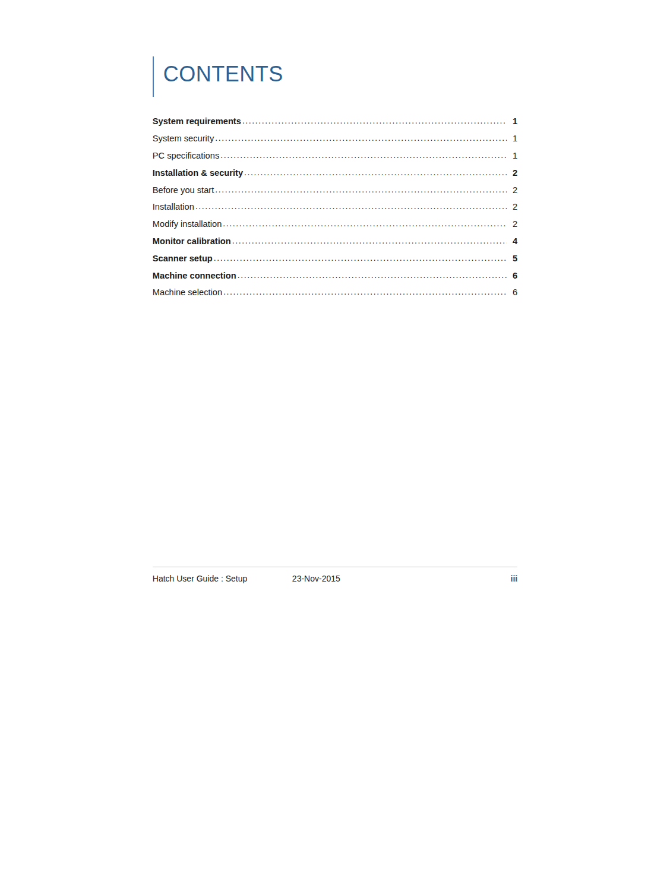Contents
System requirements ........................................................................................................... 1
System security ..................................................................................................................... 1
PC specifications .................................................................................................................... 1
Installation & security ....................................................................................................... 2
Before you start .................................................................................................................... 2
Installation ............................................................................................................................. 2
Modify installation ................................................................................................................. 2
Monitor calibration ........................................................................................................... 4
Scanner setup .................................................................................................................. 5
Machine connection ......................................................................................................... 6
Machine selection .................................................................................................................. 6
Hatch User Guide : Setup
23-Nov-2015
iii